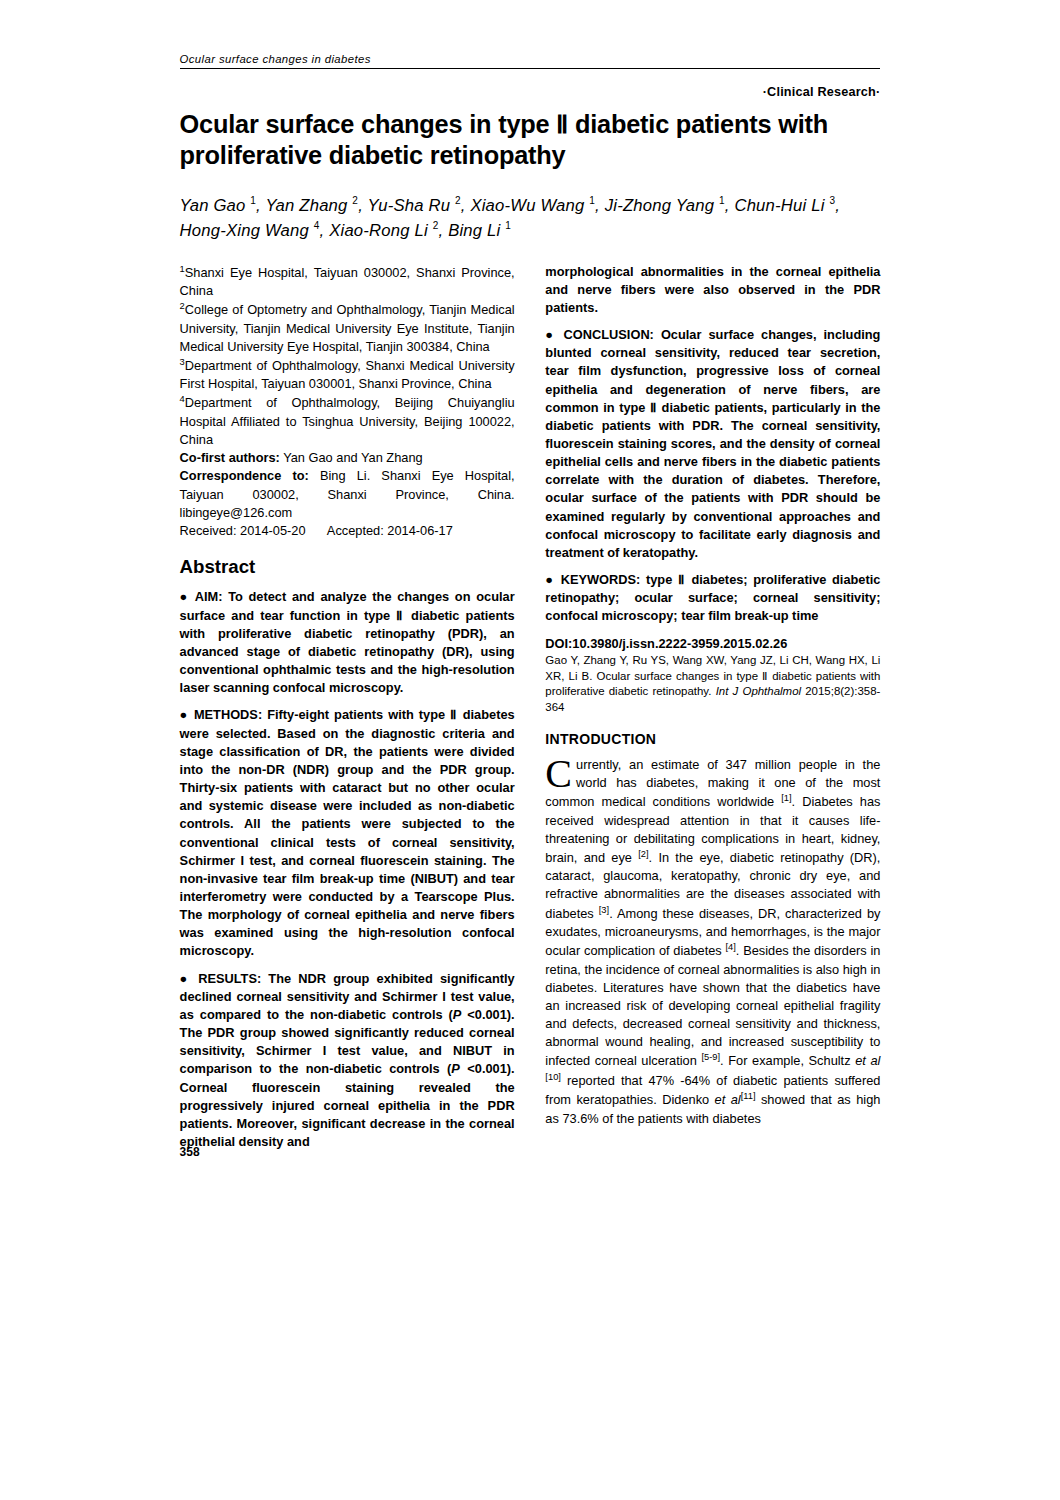Ocular surface changes in diabetes
·Clinical Research·
Ocular surface changes in type Ⅱ diabetic patients with proliferative diabetic retinopathy
Yan Gao 1, Yan Zhang 2, Yu-Sha Ru 2, Xiao-Wu Wang 1, Ji-Zhong Yang 1, Chun-Hui Li 3, Hong-Xing Wang 4, Xiao-Rong Li 2, Bing Li 1
1Shanxi Eye Hospital, Taiyuan 030002, Shanxi Province, China
2College of Optometry and Ophthalmology, Tianjin Medical University, Tianjin Medical University Eye Institute, Tianjin Medical University Eye Hospital, Tianjin 300384, China
3Department of Ophthalmology, Shanxi Medical University First Hospital, Taiyuan 030001, Shanxi Province, China
4Department of Ophthalmology, Beijing Chuiyangliu Hospital Affiliated to Tsinghua University, Beijing 100022, China
Co-first authors: Yan Gao and Yan Zhang
Correspondence to: Bing Li. Shanxi Eye Hospital, Taiyuan 030002, Shanxi Province, China. libingeye@126.com
Received: 2014-05-20 Accepted: 2014-06-17
Abstract
● AIM: To detect and analyze the changes on ocular surface and tear function in type Ⅱ diabetic patients with proliferative diabetic retinopathy (PDR), an advanced stage of diabetic retinopathy (DR), using conventional ophthalmic tests and the high-resolution laser scanning confocal microscopy.
● METHODS: Fifty-eight patients with type Ⅱ diabetes were selected. Based on the diagnostic criteria and stage classification of DR, the patients were divided into the non-DR (NDR) group and the PDR group. Thirty-six patients with cataract but no other ocular and systemic disease were included as non-diabetic controls. All the patients were subjected to the conventional clinical tests of corneal sensitivity, Schirmer I test, and corneal fluorescein staining. The non-invasive tear film break-up time (NIBUT) and tear interferometry were conducted by a Tearscope Plus. The morphology of corneal epithelia and nerve fibers was examined using the high-resolution confocal microscopy.
● RESULTS: The NDR group exhibited significantly declined corneal sensitivity and Schirmer I test value, as compared to the non-diabetic controls (P <0.001). The PDR group showed significantly reduced corneal sensitivity, Schirmer I test value, and NIBUT in comparison to the non-diabetic controls (P <0.001). Corneal fluorescein staining revealed the progressively injured corneal epithelia in the PDR patients. Moreover, significant decrease in the corneal epithelial density and
morphological abnormalities in the corneal epithelia and nerve fibers were also observed in the PDR patients.
● CONCLUSION: Ocular surface changes, including blunted corneal sensitivity, reduced tear secretion, tear film dysfunction, progressive loss of corneal epithelia and degeneration of nerve fibers, are common in type Ⅱ diabetic patients, particularly in the diabetic patients with PDR. The corneal sensitivity, fluorescein staining scores, and the density of corneal epithelial cells and nerve fibers in the diabetic patients correlate with the duration of diabetes. Therefore, ocular surface of the patients with PDR should be examined regularly by conventional approaches and confocal microscopy to facilitate early diagnosis and treatment of keratopathy.
● KEYWORDS: type Ⅱ diabetes; proliferative diabetic retinopathy; ocular surface; corneal sensitivity; confocal microscopy; tear film break-up time
DOI:10.3980/j.issn.2222-3959.2015.02.26
Gao Y, Zhang Y, Ru YS, Wang XW, Yang JZ, Li CH, Wang HX, Li XR, Li B. Ocular surface changes in type Ⅱ diabetic patients with proliferative diabetic retinopathy. Int J Ophthalmol 2015;8(2):358-364
INTRODUCTION
Currently, an estimate of 347 million people in the world has diabetes, making it one of the most common medical conditions worldwide [1]. Diabetes has received widespread attention in that it causes life-threatening or debilitating complications in heart, kidney, brain, and eye [2]. In the eye, diabetic retinopathy (DR), cataract, glaucoma, keratopathy, chronic dry eye, and refractive abnormalities are the diseases associated with diabetes [3]. Among these diseases, DR, characterized by exudates, microaneurysms, and hemorrhages, is the major ocular complication of diabetes [4]. Besides the disorders in retina, the incidence of corneal abnormalities is also high in diabetes. Literatures have shown that the diabetics have an increased risk of developing corneal epithelial fragility and defects, decreased corneal sensitivity and thickness, abnormal wound healing, and increased susceptibility to infected corneal ulceration [5-9]. For example, Schultz et al [10] reported that 47% -64% of diabetic patients suffered from keratopathies. Didenko et al[11] showed that as high as 73.6% of the patients with diabetes
358